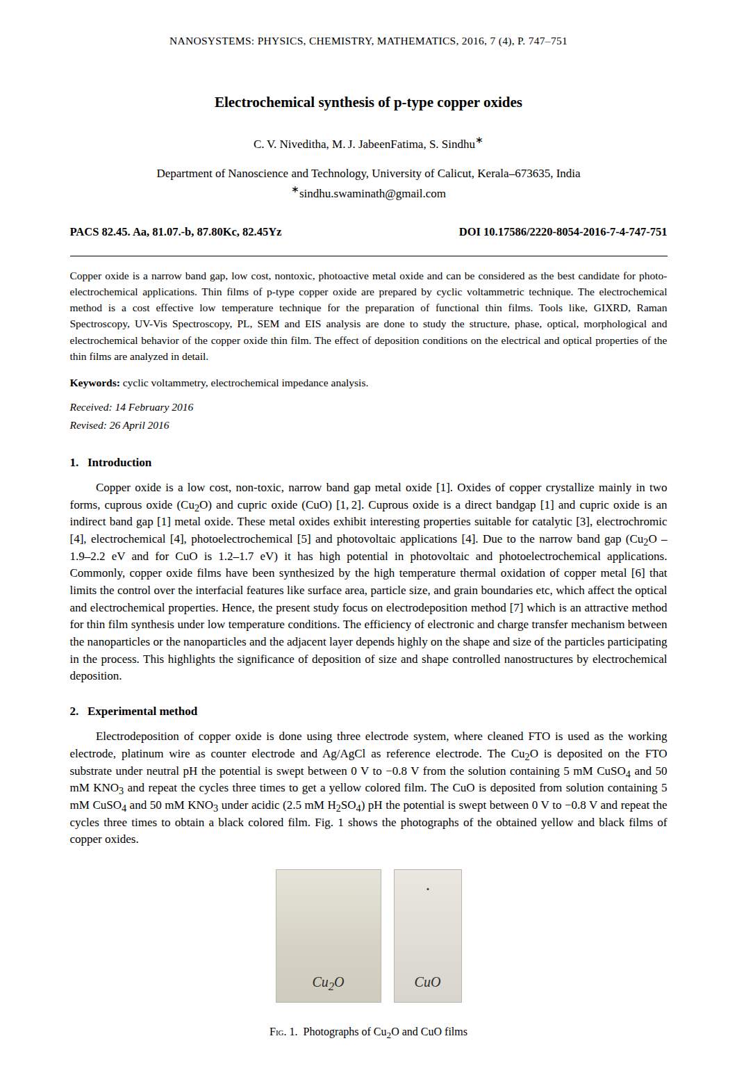NANOSYSTEMS: PHYSICS, CHEMISTRY, MATHEMATICS, 2016, 7 (4), P. 747–751
Electrochemical synthesis of p-type copper oxides
C. V. Niveditha, M. J. JabeenFatima, S. Sindhu∗
Department of Nanoscience and Technology, University of Calicut, Kerala–673635, India
∗sindhu.swaminath@gmail.com
PACS 82.45. Aa, 81.07.-b, 87.80Kc, 82.45Yz
DOI 10.17586/2220-8054-2016-7-4-747-751
Copper oxide is a narrow band gap, low cost, nontoxic, photoactive metal oxide and can be considered as the best candidate for photo-electrochemical applications. Thin films of p-type copper oxide are prepared by cyclic voltammetric technique. The electrochemical method is a cost effective low temperature technique for the preparation of functional thin films. Tools like, GIXRD, Raman Spectroscopy, UV-Vis Spectroscopy, PL, SEM and EIS analysis are done to study the structure, phase, optical, morphological and electrochemical behavior of the copper oxide thin film. The effect of deposition conditions on the electrical and optical properties of the thin films are analyzed in detail.
Keywords: cyclic voltammetry, electrochemical impedance analysis.
Received: 14 February 2016
Revised: 26 April 2016
1. Introduction
Copper oxide is a low cost, non-toxic, narrow band gap metal oxide [1]. Oxides of copper crystallize mainly in two forms, cuprous oxide (Cu2O) and cupric oxide (CuO) [1, 2]. Cuprous oxide is a direct bandgap [1] and cupric oxide is an indirect band gap [1] metal oxide. These metal oxides exhibit interesting properties suitable for catalytic [3], electrochromic [4], electrochemical [4], photoelectrochemical [5] and photovoltaic applications [4]. Due to the narrow band gap (Cu2O – 1.9–2.2 eV and for CuO is 1.2–1.7 eV) it has high potential in photovoltaic and photoelectrochemical applications. Commonly, copper oxide films have been synthesized by the high temperature thermal oxidation of copper metal [6] that limits the control over the interfacial features like surface area, particle size, and grain boundaries etc, which affect the optical and electrochemical properties. Hence, the present study focus on electrodeposition method [7] which is an attractive method for thin film synthesis under low temperature conditions. The efficiency of electronic and charge transfer mechanism between the nanoparticles or the nanoparticles and the adjacent layer depends highly on the shape and size of the particles participating in the process. This highlights the significance of deposition of size and shape controlled nanostructures by electrochemical deposition.
2. Experimental method
Electrodeposition of copper oxide is done using three electrode system, where cleaned FTO is used as the working electrode, platinum wire as counter electrode and Ag/AgCl as reference electrode. The Cu2O is deposited on the FTO substrate under neutral pH the potential is swept between 0 V to −0.8 V from the solution containing 5 mM CuSO4 and 50 mM KNO3 and repeat the cycles three times to get a yellow colored film. The CuO is deposited from solution containing 5 mM CuSO4 and 50 mM KNO3 under acidic (2.5 mM H2SO4) pH the potential is swept between 0 V to −0.8 V and repeat the cycles three times to obtain a black colored film. Fig. 1 shows the photographs of the obtained yellow and black films of copper oxides.
Cu2O
CuO
Fig. 1. Photographs of Cu2O and CuO films